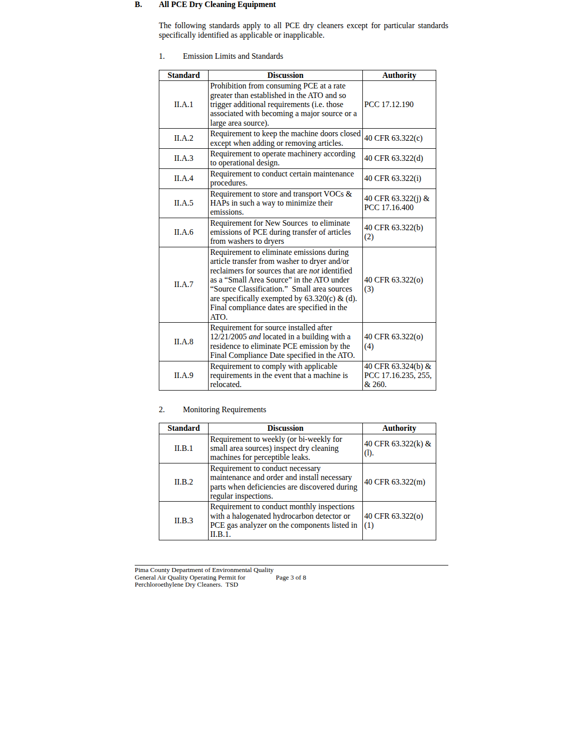B. All PCE Dry Cleaning Equipment
The following standards apply to all PCE dry cleaners except for particular standards specifically identified as applicable or inapplicable.
1. Emission Limits and Standards
| Standard | Discussion | Authority |
| --- | --- | --- |
| II.A.1 | Prohibition from consuming PCE at a rate greater than established in the ATO and so trigger additional requirements (i.e. those associated with becoming a major source or a large area source). | PCC 17.12.190 |
| II.A.2 | Requirement to keep the machine doors closed except when adding or removing articles. | 40 CFR 63.322(c) |
| II.A.3 | Requirement to operate machinery according to operational design. | 40 CFR 63.322(d) |
| II.A.4 | Requirement to conduct certain maintenance procedures. | 40 CFR 63.322(i) |
| II.A.5 | Requirement to store and transport VOCs & HAPs in such a way to minimize their emissions. | 40 CFR 63.322(j) & PCC 17.16.400 |
| II.A.6 | Requirement for New Sources to eliminate emissions of PCE during transfer of articles from washers to dryers | 40 CFR 63.322(b) (2) |
| II.A.7 | Requirement to eliminate emissions during article transfer from washer to dryer and/or reclaimers for sources that are not identified as a “Small Area Source” in the ATO under “Source Classification.” Small area sources are specifically exempted by 63.320(c) & (d). Final compliance dates are specified in the ATO. | 40 CFR 63.322(o) (3) |
| II.A.8 | Requirement for source installed after 12/21/2005 and located in a building with a residence to eliminate PCE emission by the Final Compliance Date specified in the ATO. | 40 CFR 63.322(o) (4) |
| II.A.9 | Requirement to comply with applicable requirements in the event that a machine is relocated. | 40 CFR 63.324(b) & PCC 17.16.235, 255, & 260. |
2. Monitoring Requirements
| Standard | Discussion | Authority |
| --- | --- | --- |
| II.B.1 | Requirement to weekly (or bi-weekly for small area sources) inspect dry cleaning machines for perceptible leaks. | 40 CFR 63.322(k) & (l). |
| II.B.2 | Requirement to conduct necessary maintenance and order and install necessary parts when deficiencies are discovered during regular inspections. | 40 CFR 63.322(m) |
| II.B.3 | Requirement to conduct monthly inspections with a halogenated hydrocarbon detector or PCE gas analyzer on the components listed in II.B.1. | 40 CFR 63.322(o) (1) |
| Pima County Department of Environmental Quality | | |
| General Air Quality Operating Permit for | Page 3 of 8 | |
| Perchloroethylene Dry Cleaners. TSD | | |